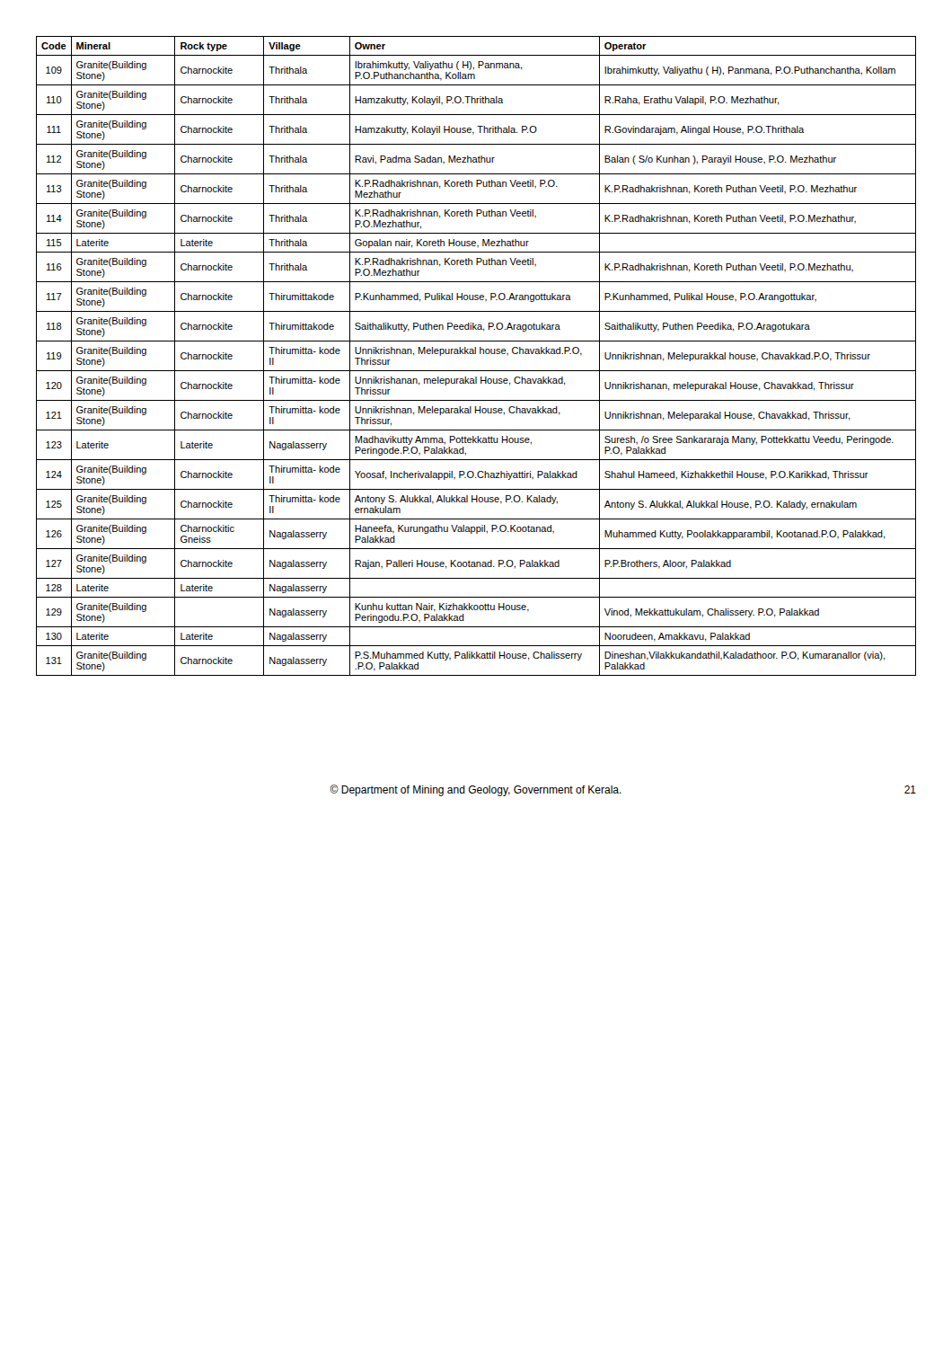| Code | Mineral | Rock type | Village | Owner | Operator |
| --- | --- | --- | --- | --- | --- |
| 109 | Granite(Building Stone) | Charnockite | Thrithala | Ibrahimkutty, Valiyathu ( H), Panmana, P.O.Puthanchantha, Kollam | Ibrahimkutty, Valiyathu ( H), Panmana, P.O.Puthanchantha, Kollam |
| 110 | Granite(Building Stone) | Charnockite | Thrithala | Hamzakutty, Kolayil, P.O.Thrithala | R.Raha, Erathu Valapil, P.O. Mezhathur, |
| 111 | Granite(Building Stone) | Charnockite | Thrithala | Hamzakutty, Kolayil House, Thrithala. P.O | R.Govindarajam, Alingal House, P.O.Thrithala |
| 112 | Granite(Building Stone) | Charnockite | Thrithala | Ravi, Padma Sadan, Mezhathur | Balan ( S/o Kunhan ), Parayil House, P.O. Mezhathur |
| 113 | Granite(Building Stone) | Charnockite | Thrithala | K.P.Radhakrishnan, Koreth Puthan Veetil, P.O. Mezhathur | K.P.Radhakrishnan, Koreth Puthan Veetil, P.O. Mezhathur |
| 114 | Granite(Building Stone) | Charnockite | Thrithala | K.P.Radhakrishnan, Koreth Puthan Veetil, P.O.Mezhathur, | K.P.Radhakrishnan, Koreth Puthan Veetil, P.O.Mezhathur, |
| 115 | Laterite | Laterite | Thrithala | Gopalan nair, Koreth House, Mezhathur | |
| 116 | Granite(Building Stone) | Charnockite | Thrithala | K.P.Radhakrishnan, Koreth Puthan Veetil, P.O.Mezhathur | K.P.Radhakrishnan, Koreth Puthan Veetil, P.O.Mezhathu, |
| 117 | Granite(Building Stone) | Charnockite | Thirumittakode | P.Kunhammed, Pulikal House, P.O.Arangottukara | P.Kunhammed, Pulikal House, P.O.Arangottukar, |
| 118 | Granite(Building Stone) | Charnockite | Thirumittakode | Saithalikutty, Puthen Peedika, P.O.Aragotukara | Saithalikutty, Puthen Peedika, P.O.Aragotukara |
| 119 | Granite(Building Stone) | Charnockite | Thirumitta- kode II | Unnikrishnan, Melepurakkal house, Chavakkad.P.O, Thrissur | Unnikrishnan, Melepurakkal house, Chavakkad.P.O, Thrissur |
| 120 | Granite(Building Stone) | Charnockite | Thirumitta- kode II | Unnikrishanan, melepurakal House, Chavakkad, Thrissur | Unnikrishanan, melepurakal House, Chavakkad, Thrissur |
| 121 | Granite(Building Stone) | Charnockite | Thirumitta- kode II | Unnikrishnan, Meleparakal House, Chavakkad, Thrissur, | Unnikrishnan, Meleparakal House, Chavakkad, Thrissur, |
| 123 | Laterite | Laterite | Nagalasserry | Madhavikutty Amma, Pottekkattu House, Peringode.P.O, Palakkad, | Suresh, /o Sree Sankararaja Many, Pottekkattu Veedu, Peringode. P.O, Palakkad |
| 124 | Granite(Building Stone) | Charnockite | Thirumitta- kode II | Yoosaf, Incherivalappil, P.O.Chazhiyattiri, Palakkad | Shahul Hameed, Kizhakkethil House, P.O.Karikkad, Thrissur |
| 125 | Granite(Building Stone) | Charnockite | Thirumitta- kode II | Antony S. Alukkal, Alukkal House, P.O. Kalady, ernakulam | Antony S. Alukkal, Alukkal House, P.O. Kalady, ernakulam |
| 126 | Granite(Building Stone) | Charnockitic Gneiss | Nagalasserry | Haneefa, Kurungathu Valappil, P.O.Kootanad, Palakkad | Muhammed Kutty, Poolakkapparambil, Kootanad.P.O, Palakkad, |
| 127 | Granite(Building Stone) | Charnockite | Nagalasserry | Rajan, Palleri House, Kootanad. P.O, Palakkad | P.P.Brothers, Aloor, Palakkad |
| 128 | Laterite | Laterite | Nagalasserry | | |
| 129 | Granite(Building Stone) | | Nagalasserry | Kunhu kuttan Nair, Kizhakkoottu House, Peringodu.P.O, Palakkad | Vinod, Mekkattukulam, Chalissery. P.O, Palakkad |
| 130 | Laterite | Laterite | Nagalasserry | | Noorudeen, Amakkavu, Palakkad |
| 131 | Granite(Building Stone) | Charnockite | Nagalasserry | P.S.Muhammed Kutty, Palikkattil House, Chalisserry .P.O, Palakkad | Dineshan,Vilakkukandathil,Kaladathoor. P.O, Kumaranallor (via), Palakkad |
© Department of Mining and Geology, Government of Kerala. 21